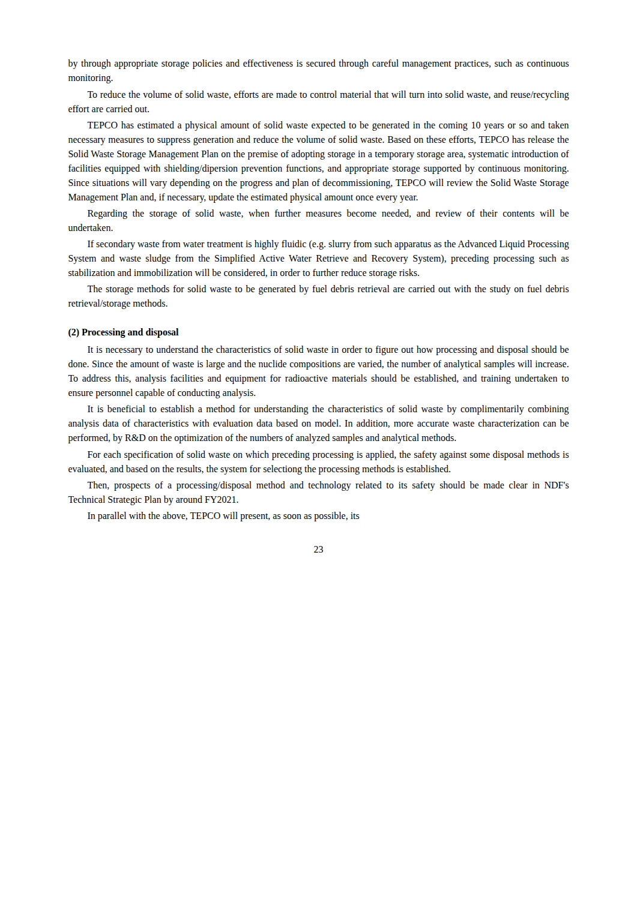by through appropriate storage policies and effectiveness is secured through careful management practices, such as continuous monitoring.
To reduce the volume of solid waste, efforts are made to control material that will turn into solid waste, and reuse/recycling effort are carried out.
TEPCO has estimated a physical amount of solid waste expected to be generated in the coming 10 years or so and taken necessary measures to suppress generation and reduce the volume of solid waste. Based on these efforts, TEPCO has release the Solid Waste Storage Management Plan on the premise of adopting storage in a temporary storage area, systematic introduction of facilities equipped with shielding/dipersion prevention functions, and appropriate storage supported by continuous monitoring. Since situations will vary depending on the progress and plan of decommissioning, TEPCO will review the Solid Waste Storage Management Plan and, if necessary, update the estimated physical amount once every year.
Regarding the storage of solid waste, when further measures become needed, and review of their contents will be undertaken.
If secondary waste from water treatment is highly fluidic (e.g. slurry from such apparatus as the Advanced Liquid Processing System and waste sludge from the Simplified Active Water Retrieve and Recovery System), preceding processing such as stabilization and immobilization will be considered, in order to further reduce storage risks.
The storage methods for solid waste to be generated by fuel debris retrieval are carried out with the study on fuel debris retrieval/storage methods.
(2) Processing and disposal
It is necessary to understand the characteristics of solid waste in order to figure out how processing and disposal should be done. Since the amount of waste is large and the nuclide compositions are varied, the number of analytical samples will increase. To address this, analysis facilities and equipment for radioactive materials should be established, and training undertaken to ensure personnel capable of conducting analysis.
It is beneficial to establish a method for understanding the characteristics of solid waste by complimentarily combining analysis data of characteristics with evaluation data based on model. In addition, more accurate waste characterization can be performed, by R&D on the optimization of the numbers of analyzed samples and analytical methods.
For each specification of solid waste on which preceding processing is applied, the safety against some disposal methods is evaluated, and based on the results, the system for selectiong the processing methods is established.
Then, prospects of a processing/disposal method and technology related to its safety should be made clear in NDF's Technical Strategic Plan by around FY2021.
In parallel with the above, TEPCO will present, as soon as possible, its
23